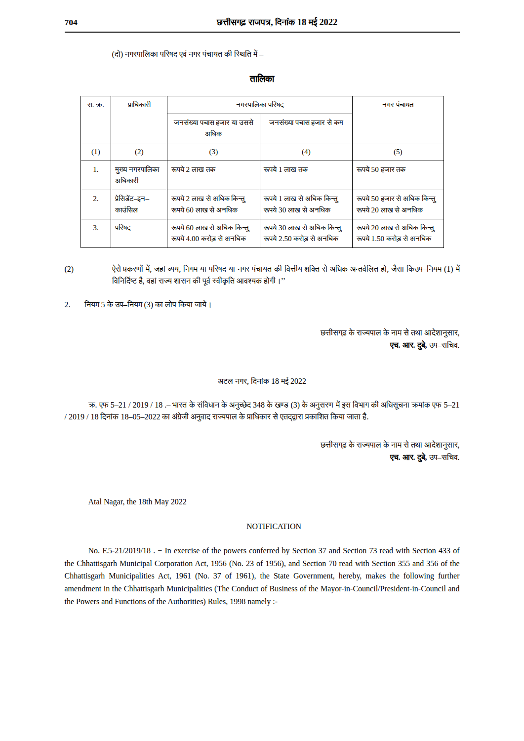704 छत्तीसगढ़ राजपत्र, दिनांक 18 मई 2022
(दो) नगरपालिका परिषद एवं नगर पंचायत की स्थिति में –
तालिका
| स. क्र. | प्राधिकारी | नगरपालिका परिषद | नगर पंचायत |
| --- | --- | --- | --- |
| जनसंख्या पचास हजार या उससे अधिक | जनसंख्या पचास हजार से कम |
| (1) | (2) | (3) | (4) | (5) |
| 1. | मुख्य नगरपालिका अधिकारी | रूपये 2 लाख तक | रूपये 1 लाख तक | रूपये 50 हजार तक |
| 2. | प्रेसिडेंट–इन–काउंसिल | रूपये 2 लाख से अधिक किन्तु रूपये 60 लाख से अनधिक | रूपये 1 लाख से अधिक किन्तु रूपये 30 लाख से अनधिक | रूपये 50 हजार से अधिक किन्तु रूपये 20 लाख से अनधिक |
| 3. | परिषद | रूपये 60 लाख से अधिक किन्तु रूपये 4.00 करोड़ से अनधिक | रूपये 30 लाख से अधिक किन्तु रूपये 2.50 करोड़ से अनधिक | रूपये 20 लाख से अधिक किन्तु रूपये 1.50 करोड़ से अनधिक |
(2) ऐसे प्रकरणों में, जहां व्यय, निगम या परिषद या नगर पंचायत की वित्तीय शक्ति से अधिक अन्तर्वलित हो, जैसा किउप–नियम (1) में विनिर्दिष्ट है, वहां राज्य शासन की पूर्व स्वीकृति आवश्यक होगी।’’
2. नियम 5 के उप–नियम (3) का लोप किया जाये।
छत्तीसगढ़ के राज्यपाल के नाम से तथा आदेशानुसार,
एच. आर. दुबे, उप–सचिव.
अटल नगर, दिनांक 18 मई 2022
क्र. एफ 5–21 / 2019 / 18 .– भारत के संविधान के अनुच्छेद 348 के खण्ड (3) के अनुसरण में इस विभाग की अधिसूचना क्रमांक एफ 5–21 / 2019 / 18 दिनांक 18–05–2022 का अंग्रेजी अनुवाद राज्यपाल के प्राधिकार से एतद्द्वारा प्रकाशित किया जाता है.
छत्तीसगढ़ के राज्यपाल के नाम से तथा आदेशानुसार,
एच. आर. दुबे, उप–सचिव.
Atal Nagar, the 18th May 2022
NOTIFICATION
No. F.5-21/2019/18 . − In exercise of the powers conferred by Section 37 and Section 73 read with Section 433 of the Chhattisgarh Municipal Corporation Act, 1956 (No. 23 of 1956), and Section 70 read with Section 355 and 356 of the Chhattisgarh Municipalities Act, 1961 (No. 37 of 1961), the State Government, hereby, makes the following further amendment in the Chhattisgarh Municipalities (The Conduct of Business of the Mayor-in-Council/President-in-Council and the Powers and Functions of the Authorities) Rules, 1998 namely :-